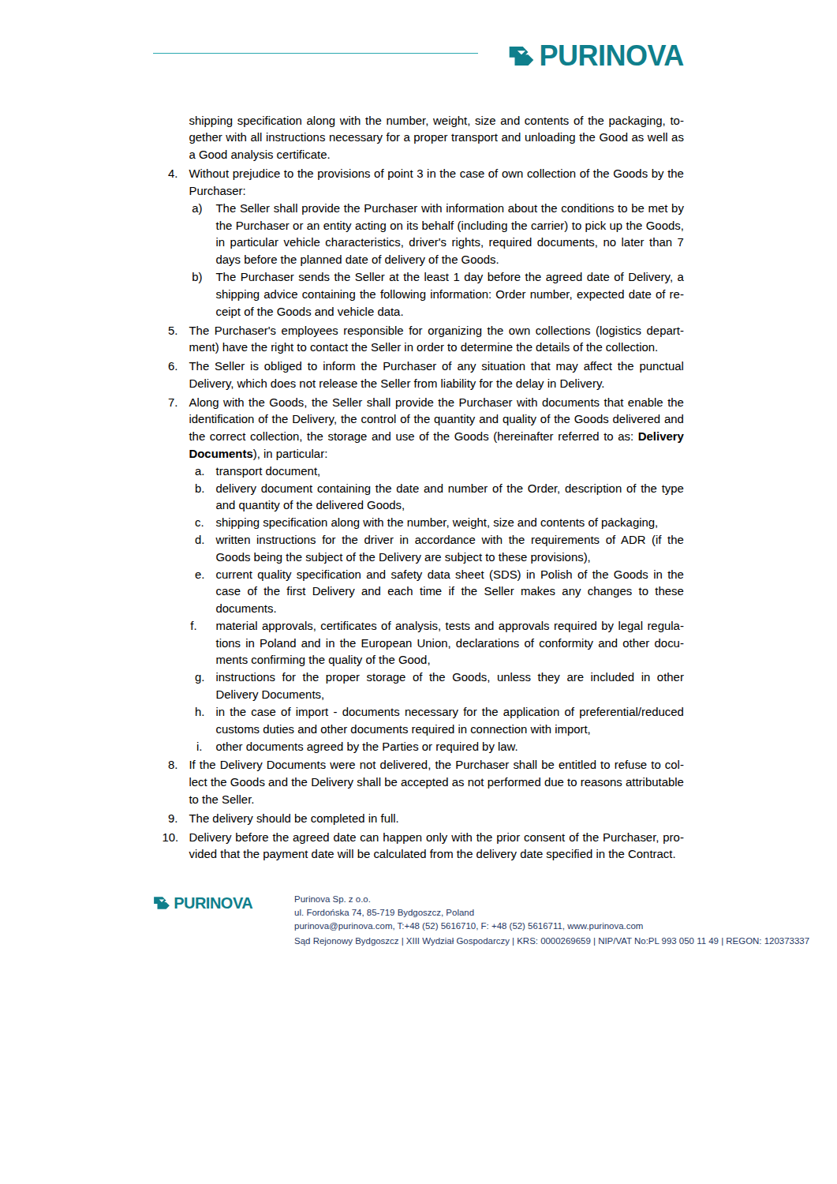PURINOVA
shipping specification along with the number, weight, size and contents of the packaging, together with all instructions necessary for a proper transport and unloading the Good as well as a Good analysis certificate.
Without prejudice to the provisions of point 3 in the case of own collection of the Goods by the Purchaser:
The Seller shall provide the Purchaser with information about the conditions to be met by the Purchaser or an entity acting on its behalf (including the carrier) to pick up the Goods, in particular vehicle characteristics, driver's rights, required documents, no later than 7 days before the planned date of delivery of the Goods.
The Purchaser sends the Seller at the least 1 day before the agreed date of Delivery, a shipping advice containing the following information: Order number, expected date of receipt of the Goods and vehicle data.
The Purchaser's employees responsible for organizing the own collections (logistics department) have the right to contact the Seller in order to determine the details of the collection.
The Seller is obliged to inform the Purchaser of any situation that may affect the punctual Delivery, which does not release the Seller from liability for the delay in Delivery.
Along with the Goods, the Seller shall provide the Purchaser with documents that enable the identification of the Delivery, the control of the quantity and quality of the Goods delivered and the correct collection, the storage and use of the Goods (hereinafter referred to as: Delivery Documents), in particular:
transport document,
delivery document containing the date and number of the Order, description of the type and quantity of the delivered Goods,
shipping specification along with the number, weight, size and contents of packaging,
written instructions for the driver in accordance with the requirements of ADR (if the Goods being the subject of the Delivery are subject to these provisions),
current quality specification and safety data sheet (SDS) in Polish of the Goods in the case of the first Delivery and each time if the Seller makes any changes to these documents.
material approvals, certificates of analysis, tests and approvals required by legal regulations in Poland and in the European Union, declarations of conformity and other documents confirming the quality of the Good,
instructions for the proper storage of the Goods, unless they are included in other Delivery Documents,
in the case of import - documents necessary for the application of preferential/reduced customs duties and other documents required in connection with import,
other documents agreed by the Parties or required by law.
If the Delivery Documents were not delivered, the Purchaser shall be entitled to refuse to collect the Goods and the Delivery shall be accepted as not performed due to reasons attributable to the Seller.
The delivery should be completed in full.
Delivery before the agreed date can happen only with the prior consent of the Purchaser, provided that the payment date will be calculated from the delivery date specified in the Contract.
PURINOVA
Purinova Sp. z o.o.
ul. Fordońska 74, 85-719 Bydgoszcz, Poland
purinova@purinova.com, T:+48 (52) 5616710, F: +48 (52) 5616711, www.purinova.com
Sąd Rejonowy Bydgoszcz | XIII Wydział Gospodarczy | KRS: 0000269659 | NIP/VAT No:PL 993 050 11 49 | REGON: 120373337